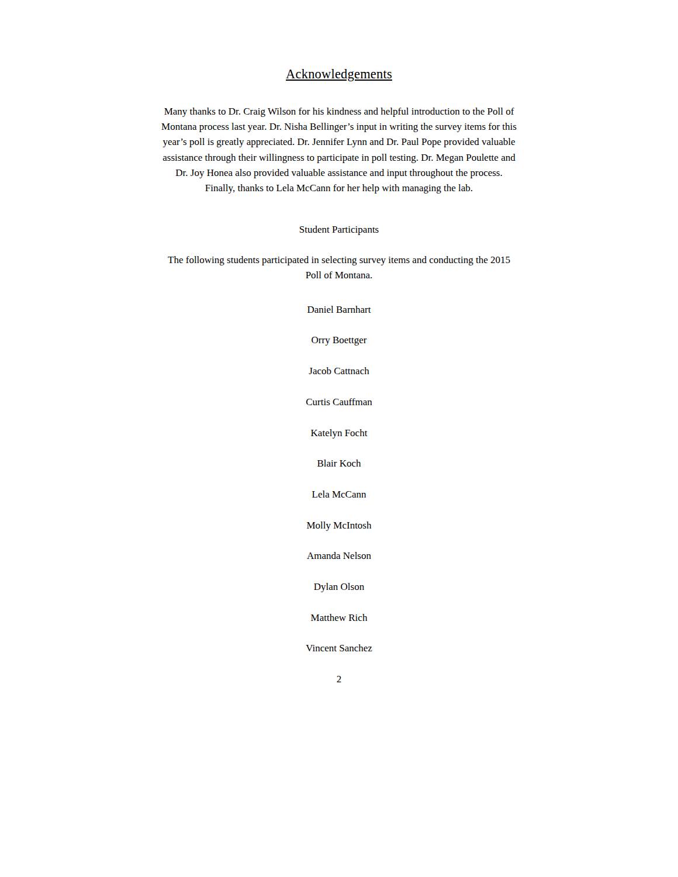Acknowledgements
Many thanks to Dr. Craig Wilson for his kindness and helpful introduction to the Poll of Montana process last year. Dr. Nisha Bellinger’s input in writing the survey items for this year’s poll is greatly appreciated. Dr. Jennifer Lynn and Dr. Paul Pope provided valuable assistance through their willingness to participate in poll testing. Dr. Megan Poulette and Dr. Joy Honea also provided valuable assistance and input throughout the process. Finally, thanks to Lela McCann for her help with managing the lab.
Student Participants
The following students participated in selecting survey items and conducting the 2015 Poll of Montana.
Daniel Barnhart
Orry Boettger
Jacob Cattnach
Curtis Cauffman
Katelyn Focht
Blair Koch
Lela McCann
Molly McIntosh
Amanda Nelson
Dylan Olson
Matthew Rich
Vincent Sanchez
2